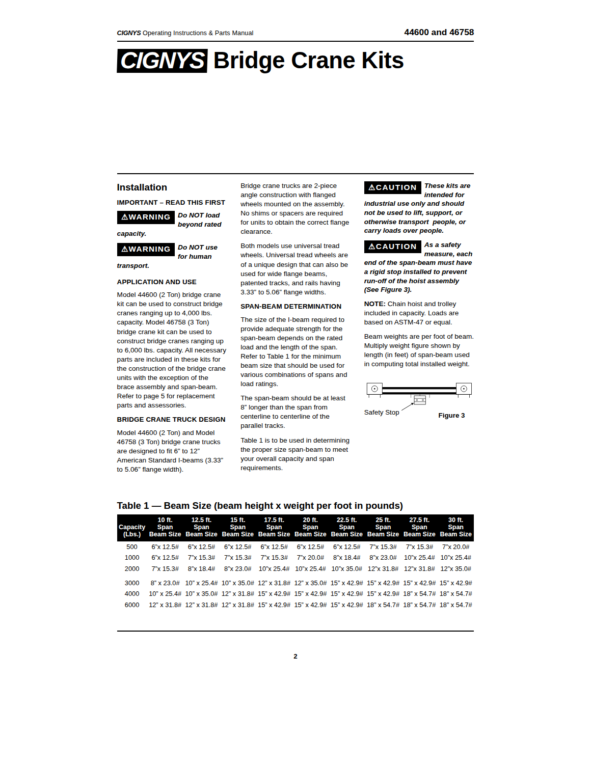CIGNYS Operating Instructions & Parts Manual
44600 and 46758
CIGNYS Bridge Crane Kits
Installation
IMPORTANT – READ THIS FIRST
⚠WARNING
Do NOT load beyond rated capacity.
⚠WARNING
Do NOT use for human transport.
APPLICATION AND USE
Model 44600 (2 Ton) bridge crane kit can be used to construct bridge cranes ranging up to 4,000 lbs. capacity. Model 46758 (3 Ton) bridge crane kit can be used to construct bridge cranes ranging up to 6,000 lbs. capacity. All necessary parts are included in these kits for the construction of the bridge crane units with the exception of the brace assembly and span-beam. Refer to page 5 for replacement parts and assessories.
BRIDGE CRANE TRUCK DESIGN
Model 44600 (2 Ton) and Model 46758 (3 Ton) bridge crane trucks are designed to fit 6” to 12” American Standard I-beams (3.33” to 5.06” flange width).
Bridge crane trucks are 2-piece angle construction with flanged wheels mounted on the assembly. No shims or spacers are required for units to obtain the correct flange clearance.
Both models use universal tread wheels. Universal tread wheels are of a unique design that can also be used for wide flange beams, patented tracks, and rails having 3.33” to 5.06” flange widths.
SPAN-BEAM DETERMINATION
The size of the I-beam required to provide adequate strength for the span-beam depends on the rated load and the length of the span. Refer to Table 1 for the minimum beam size that should be used for various combinations of spans and load ratings.
The span-beam should be at least 8” longer than the span from centerline to centerline of the parallel tracks.
Table 1 is to be used in determining the proper size span-beam to meet your overall capacity and span requirements.
⚠CAUTION
These kits are intended for industrial use only and should not be used to lift, support, or otherwise transport people, or carry loads over people.
⚠CAUTION
As a safety measure, each end of the span-beam must have a rigid stop installed to prevent run-off of the hoist assembly (See Figure 3).
NOTE: Chain hoist and trolley included in capacity. Loads are based on ASTM-47 or equal.
Beam weights are per foot of beam. Multiply weight figure shown by length (in feet) of span-beam used in computing total installed weight.
Safety Stop
Figure 3
Table 1 — Beam Size (beam height x weight per foot in pounds)
| Capacity (Lbs.) | 10 ft. Span Beam Size | 12.5 ft. Span Beam Size | 15 ft. Span Beam Size | 17.5 ft. Span Beam Size | 20 ft. Span Beam Size | 22.5 ft. Span Beam Size | 25 ft. Span Beam Size | 27.5 ft. Span Beam Size | 30 ft. Span Beam Size |
| --- | --- | --- | --- | --- | --- | --- | --- | --- | --- |
| 500 | 6”x 12.5# | 6”x 12.5# | 6”x 12.5# | 6”x 12.5# | 6”x 12.5# | 6”x 12.5# | 7”x 15.3# | 7”x 15.3# | 7”x 20.0# |
| 1000 | 6”x 12.5# | 7”x 15.3# | 7”x 15.3# | 7”x 15.3# | 7”x 20.0# | 8”x 18.4# | 8”x 23.0# | 10”x 25.4# | 10”x 25.4# |
| 2000 | 7”x 15.3# | 8”x 18.4# | 8”x 23.0# | 10”x 25.4# | 10”x 25.4# | 10”x 35.0# | 12”x 31.8# | 12”x 31.8# | 12”x 35.0# |
| 3000 | 8” x 23.0# | 10” x 25.4# | 10” x 35.0# | 12” x 31.8# | 12” x 35.0# | 15” x 42.9# | 15” x 42.9# | 15” x 42.9# | 15” x 42.9# |
| 4000 | 10” x 25.4# | 10” x 35.0# | 12” x 31.8# | 15” x 42.9# | 15” x 42.9# | 15” x 42.9# | 15” x 42.9# | 18” x 54.7# | 18” x 54.7# |
| 6000 | 12” x 31.8# | 12” x 31.8# | 12” x 31.8# | 15” x 42.9# | 15” x 42.9# | 15” x 42.9# | 18” x 54.7# | 18” x 54.7# | 18” x 54.7# |
2